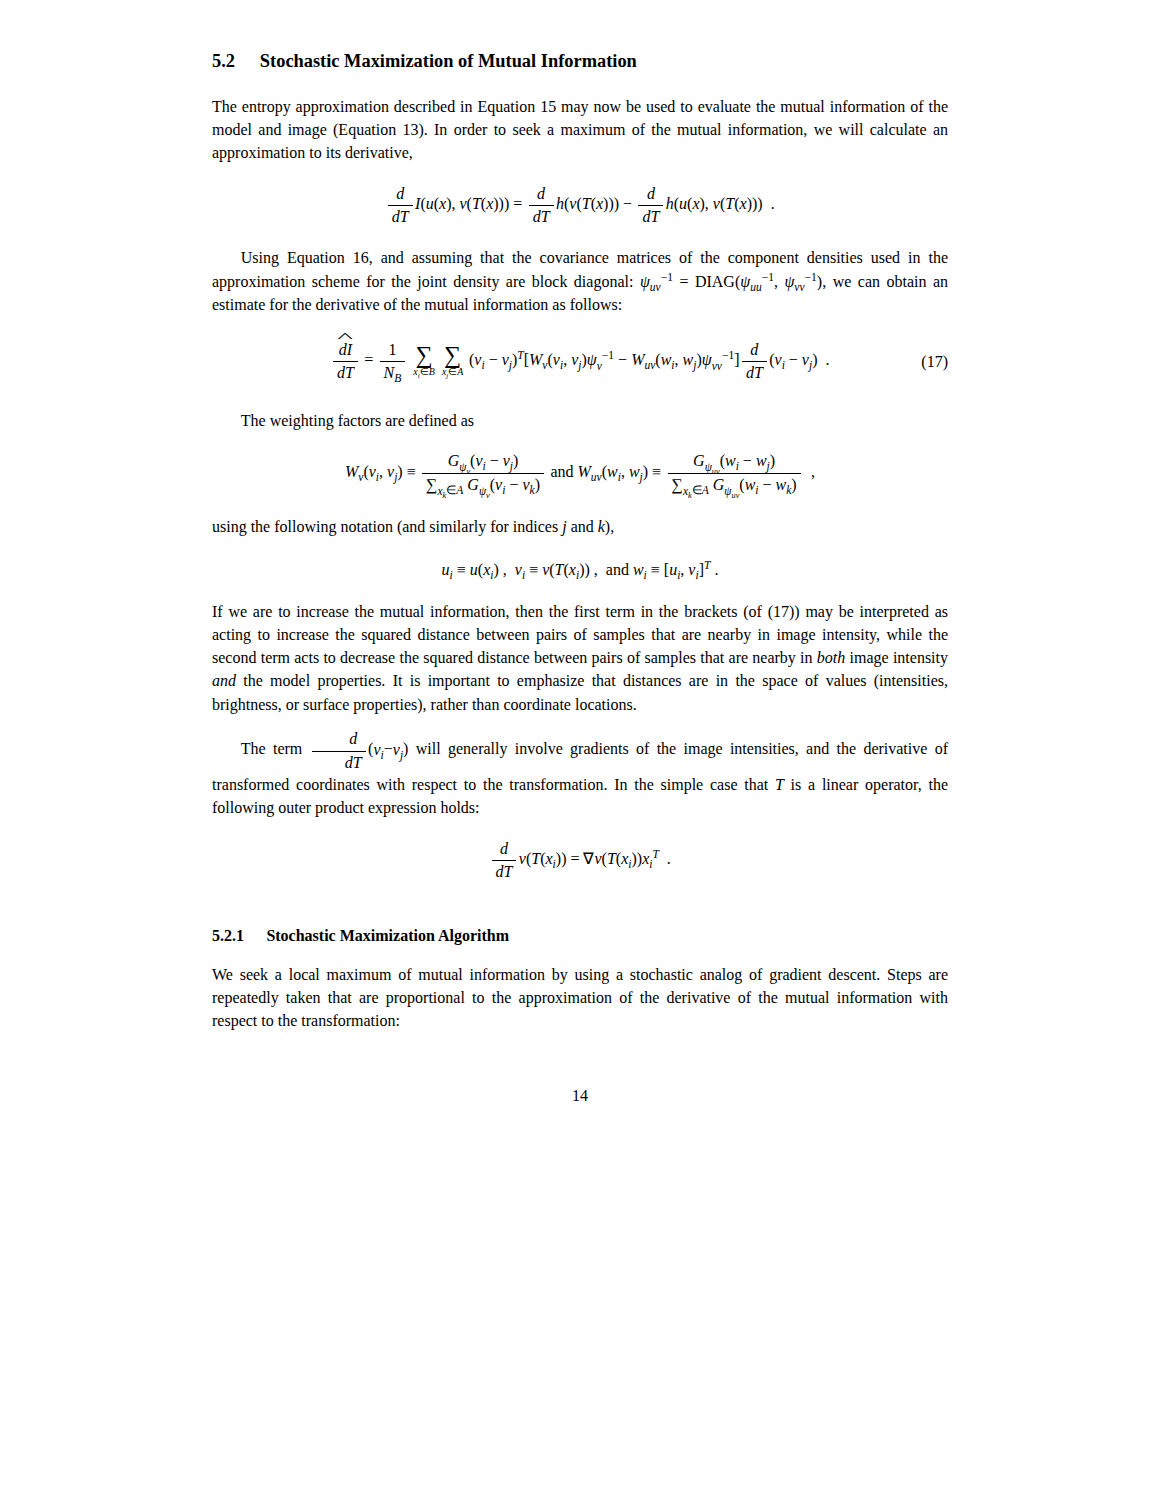5.2 Stochastic Maximization of Mutual Information
The entropy approximation described in Equation 15 may now be used to evaluate the mutual information of the model and image (Equation 13). In order to seek a maximum of the mutual information, we will calculate an approximation to its derivative,
ddT I(u(x), v(T(x))) = ddT h(v(T(x))) − ddT h(u(x), v(T(x))) .
Using Equation 16, and assuming that the covariance matrices of the component densities used in the approximation scheme for the joint density are block diagonal: ψuv−1 = DIAG(ψuu−1, ψvv−1), we can obtain an estimate for the derivative of the mutual information as follows:
dI dT = 1 NB ∑xi∈B ∑xj∈A (vi − vj)T[Wv(vi, vj)ψv−1 − Wuv(wi, wj)ψvv−1]ddT(vi − vj) . (17)
The weighting factors are defined as
Wv(vi, vj) ≡ Gψv(vi − vj)∑xk∈A Gψv(vi − vk) and Wuv(wi, wj) ≡ Gψuv(wi − wj)∑xk∈A Gψuv(wi − wk) ,
using the following notation (and similarly for indices j and k),
ui ≡ u(xi) , vi ≡ v(T(xi)) , and wi ≡ [ui, vi]T .
If we are to increase the mutual information, then the first term in the brackets (of (17)) may be interpreted as acting to increase the squared distance between pairs of samples that are nearby in image intensity, while the second term acts to decrease the squared distance between pairs of samples that are nearby in both image intensity and the model properties. It is important to emphasize that distances are in the space of values (intensities, brightness, or surface properties), rather than coordinate locations.
The term ddT(vi−vj) will generally involve gradients of the image intensities, and the derivative of transformed coordinates with respect to the transformation. In the simple case that T is a linear operator, the following outer product expression holds:
ddT v(T(xi)) = ∇v(T(xi))xiT .
5.2.1 Stochastic Maximization Algorithm
We seek a local maximum of mutual information by using a stochastic analog of gradient descent. Steps are repeatedly taken that are proportional to the approximation of the derivative of the mutual information with respect to the transformation:
14